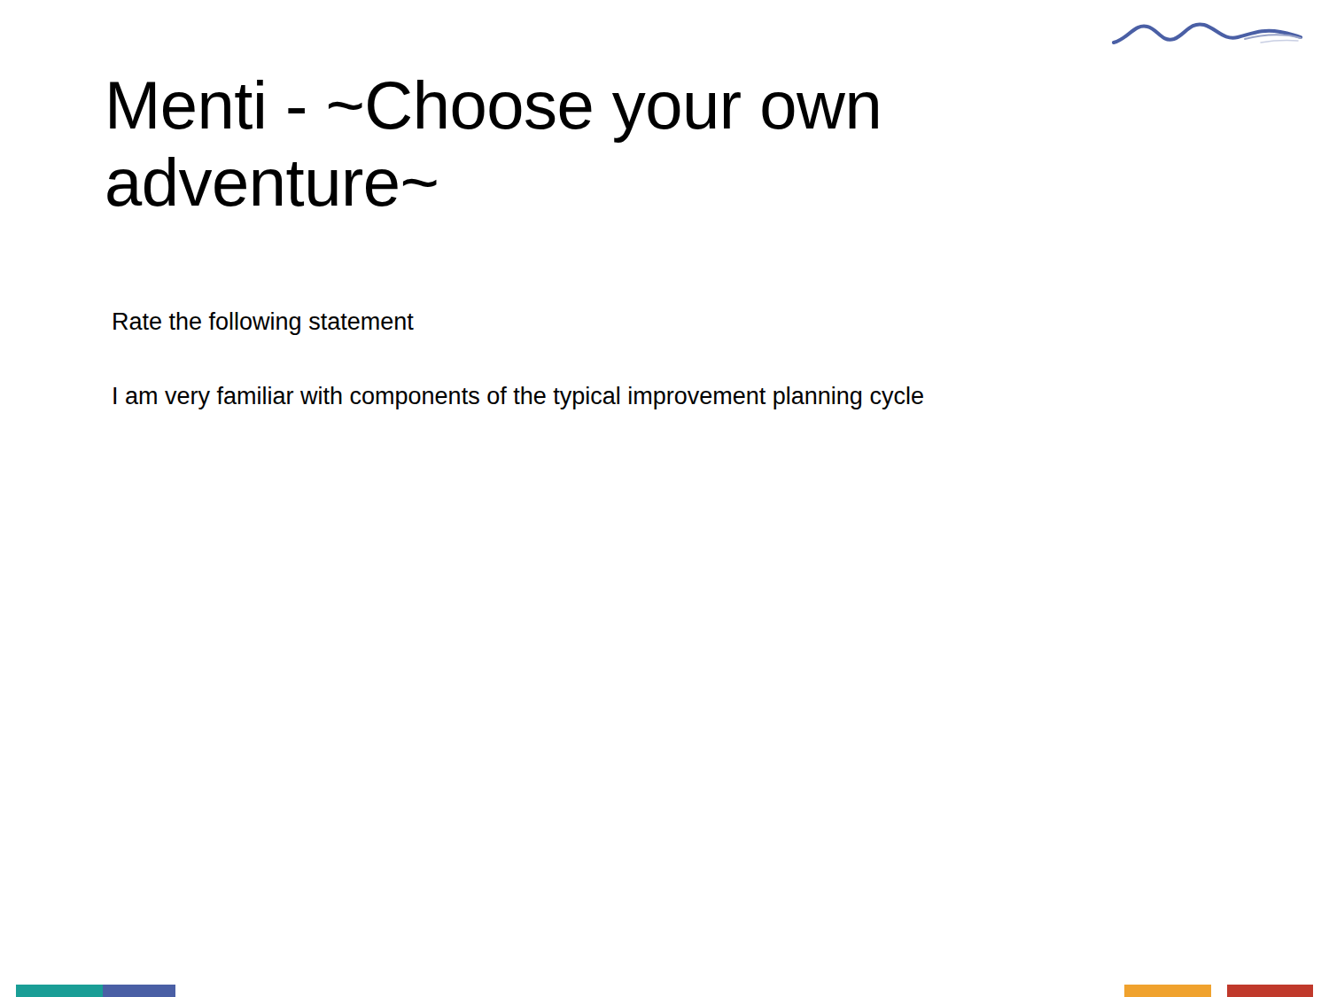Menti - ~Choose your own adventure~
Rate the following statement
I am very familiar with components of the typical improvement planning cycle